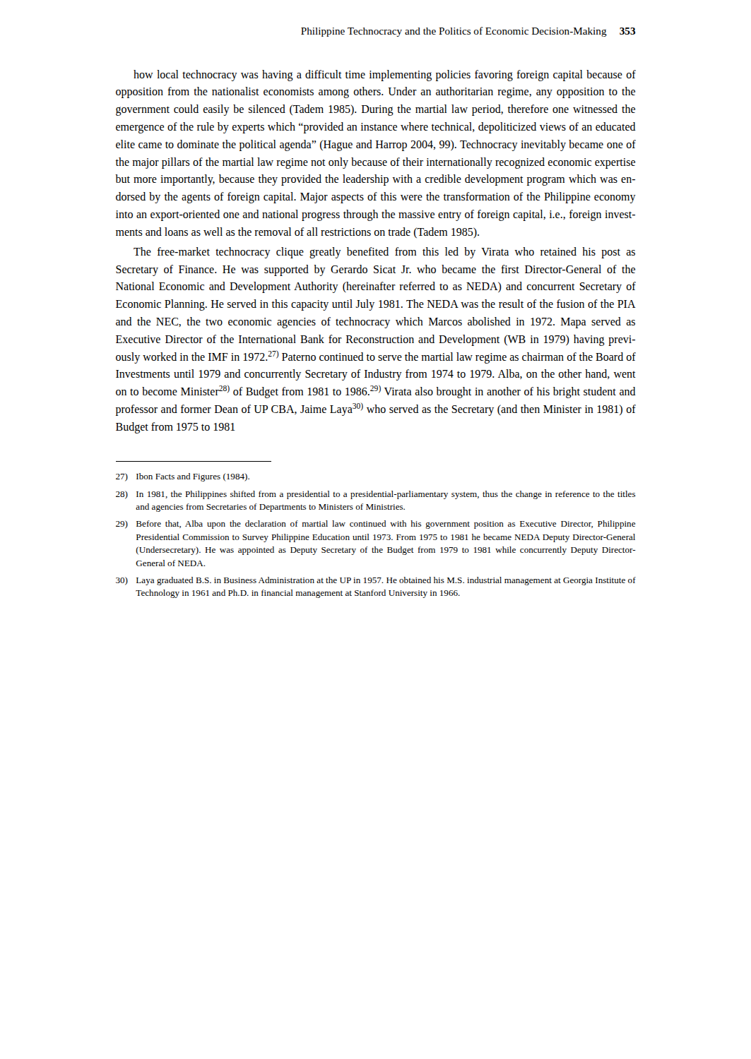Philippine Technocracy and the Politics of Economic Decision-Making 353
how local technocracy was having a difficult time implementing policies favoring foreign capital because of opposition from the nationalist economists among others. Under an authoritarian regime, any opposition to the government could easily be silenced (Tadem 1985). During the martial law period, therefore one witnessed the emergence of the rule by experts which “provided an instance where technical, depoliticized views of an educated elite came to dominate the political agenda” (Hague and Harrop 2004, 99). Technocracy inevitably became one of the major pillars of the martial law regime not only because of their internationally recognized economic expertise but more importantly, because they provided the leadership with a credible development program which was endorsed by the agents of foreign capital. Major aspects of this were the transformation of the Philippine economy into an export-oriented one and national progress through the massive entry of foreign capital, i.e., foreign investments and loans as well as the removal of all restrictions on trade (Tadem 1985).
The free-market technocracy clique greatly benefited from this led by Virata who retained his post as Secretary of Finance. He was supported by Gerardo Sicat Jr. who became the first Director-General of the National Economic and Development Authority (hereinafter referred to as NEDA) and concurrent Secretary of Economic Planning. He served in this capacity until July 1981. The NEDA was the result of the fusion of the PIA and the NEC, the two economic agencies of technocracy which Marcos abolished in 1972. Mapa served as Executive Director of the International Bank for Reconstruction and Development (WB in 1979) having previously worked in the IMF in 1972.27) Paterno continued to serve the martial law regime as chairman of the Board of Investments until 1979 and concurrently Secretary of Industry from 1974 to 1979. Alba, on the other hand, went on to become Minister28) of Budget from 1981 to 1986.29) Virata also brought in another of his bright student and professor and former Dean of UP CBA, Jaime Laya30) who served as the Secretary (and then Minister in 1981) of Budget from 1975 to 1981
27) Ibon Facts and Figures (1984).
28) In 1981, the Philippines shifted from a presidential to a presidential-parliamentary system, thus the change in reference to the titles and agencies from Secretaries of Departments to Ministers of Ministries.
29) Before that, Alba upon the declaration of martial law continued with his government position as Executive Director, Philippine Presidential Commission to Survey Philippine Education until 1973. From 1975 to 1981 he became NEDA Deputy Director-General (Undersecretary). He was appointed as Deputy Secretary of the Budget from 1979 to 1981 while concurrently Deputy Director-General of NEDA.
30) Laya graduated B.S. in Business Administration at the UP in 1957. He obtained his M.S. industrial management at Georgia Institute of Technology in 1961 and Ph.D. in financial management at Stanford University in 1966.